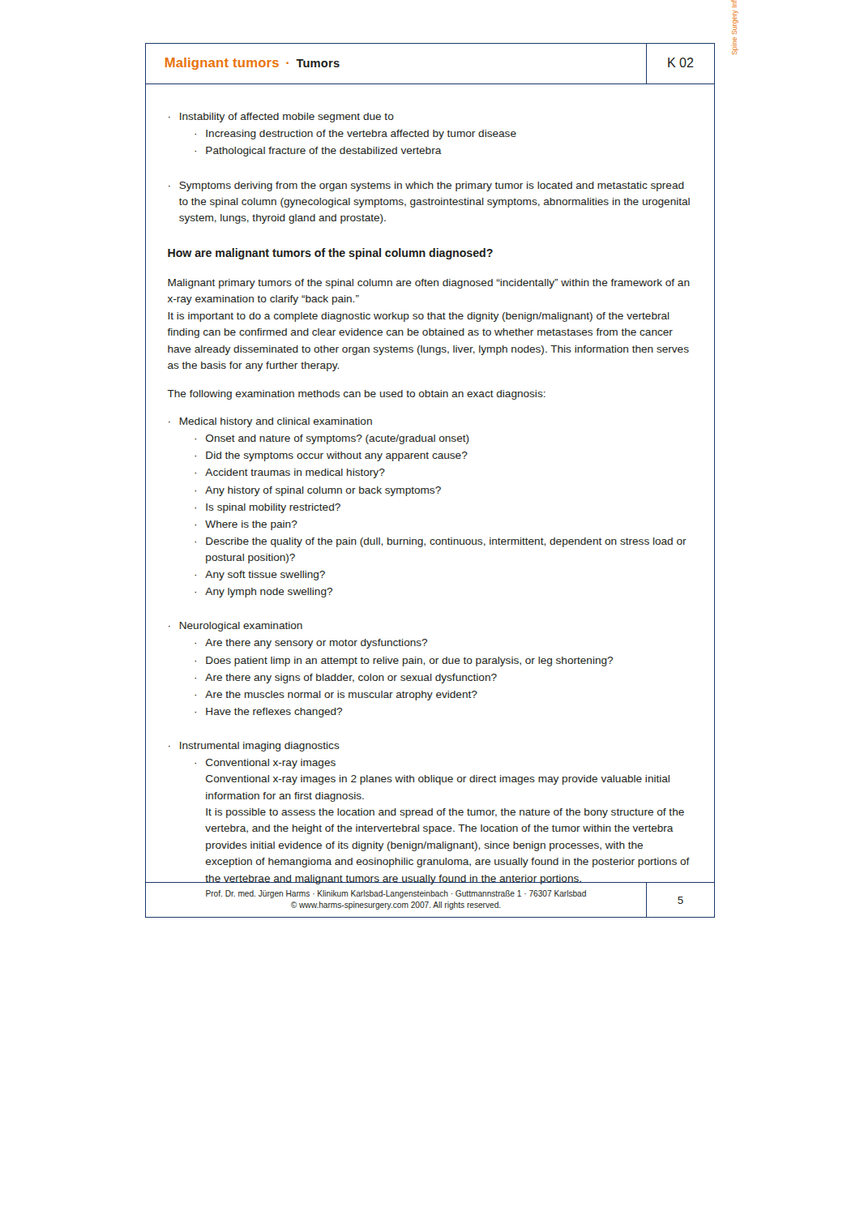Malignant tumors · Tumors
K 02
Instability of affected mobile segment due to
Increasing destruction of the vertebra affected by tumor disease
Pathological fracture of the destabilized vertebra
Symptoms deriving from the organ systems in which the primary tumor is located and metastatic spread to the spinal column (gynecological symptoms, gastrointestinal symptoms, abnormalities in the urogenital system, lungs, thyroid gland and prostate).
How are malignant tumors of the spinal column diagnosed?
Malignant primary tumors of the spinal column are often diagnosed “incidentally” within the framework of an x-ray examination to clarify “back pain.”
It is important to do a complete diagnostic workup so that the dignity (benign/malignant) of the vertebral finding can be confirmed and clear evidence can be obtained as to whether metastases from the cancer have already disseminated to other organ systems (lungs, liver, lymph nodes). This information then serves as the basis for any further therapy.
The following examination methods can be used to obtain an exact diagnosis:
Medical history and clinical examination
Onset and nature of symptoms? (acute/gradual onset)
Did the symptoms occur without any apparent cause?
Accident traumas in medical history?
Any history of spinal column or back symptoms?
Is spinal mobility restricted?
Where is the pain?
Describe the quality of the pain (dull, burning, continuous, intermittent, dependent on stress load or postural position)?
Any soft tissue swelling?
Any lymph node swelling?
Neurological examination
Are there any sensory or motor dysfunctions?
Does patient limp in an attempt to relive pain, or due to paralysis, or leg shortening?
Are there any signs of bladder, colon or sexual dysfunction?
Are the muscles normal or is muscular atrophy evident?
Have the reflexes changed?
Instrumental imaging diagnostics
Conventional x-ray images
Conventional x-ray images in 2 planes with oblique or direct images may provide valuable initial information for an first diagnosis.
It is possible to assess the location and spread of the tumor, the nature of the bony structure of the vertebra, and the height of the intervertebral space. The location of the tumor within the vertebra provides initial evidence of its dignity (benign/malignant), since benign processes, with the exception of hemangioma and eosinophilic granuloma, are usually found in the posterior portions of the vertebrae and malignant tumors are usually found in the anterior portions.
Prof. Dr. med. Jürgen Harms · Klinikum Karlsbad-Langensteinbach · Guttmannstraße 1 · 76307 Karlsbad
© www.harms-spinesurgery.com 2007. All rights reserved.
5
Spine Surgery Information Portal · Prof. Dr. Jürgen Harms · www.harms-spinesurgery.com